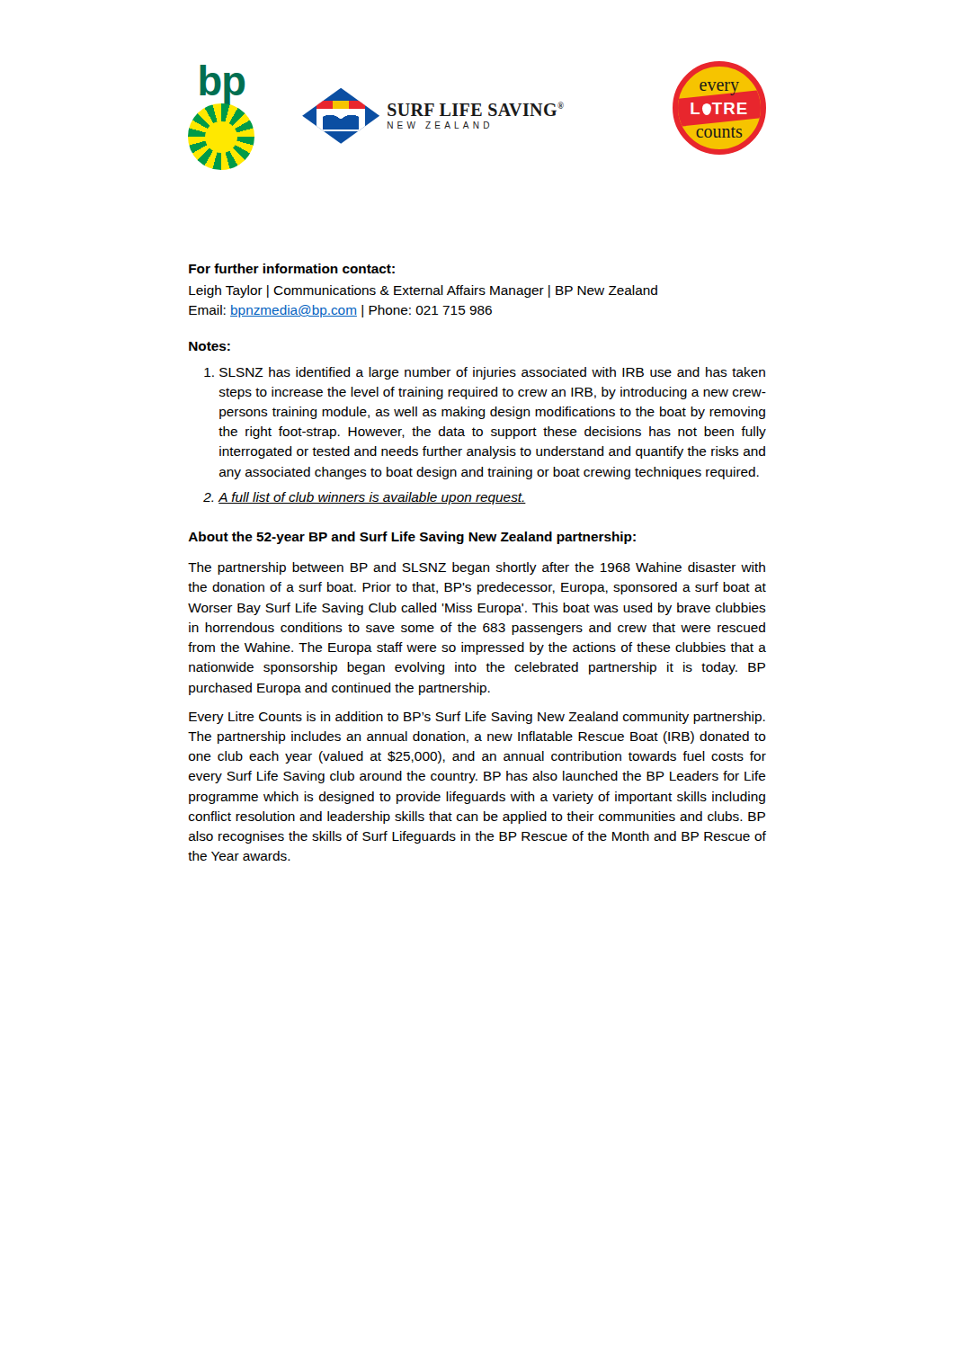bp
SURF LIFE SAVING®
NEW ZEALAND
every
L TRE
counts
For further information contact:
Leigh Taylor | Communications & External Affairs Manager | BP New Zealand
Email: bpnzmedia@bp.com | Phone: 021 715 986
Notes:
SLSNZ has identified a large number of injuries associated with IRB use and has taken steps to increase the level of training required to crew an IRB, by introducing a new crew-persons training module, as well as making design modifications to the boat by removing the right foot-strap. However, the data to support these decisions has not been fully interrogated or tested and needs further analysis to understand and quantify the risks and any associated changes to boat design and training or boat crewing techniques required.
A full list of club winners is available upon request.
About the 52-year BP and Surf Life Saving New Zealand partnership:
The partnership between BP and SLSNZ began shortly after the 1968 Wahine disaster with the donation of a surf boat. Prior to that, BP's predecessor, Europa, sponsored a surf boat at Worser Bay Surf Life Saving Club called 'Miss Europa'. This boat was used by brave clubbies in horrendous conditions to save some of the 683 passengers and crew that were rescued from the Wahine. The Europa staff were so impressed by the actions of these clubbies that a nationwide sponsorship began evolving into the celebrated partnership it is today. BP purchased Europa and continued the partnership.
Every Litre Counts is in addition to BP’s Surf Life Saving New Zealand community partnership. The partnership includes an annual donation, a new Inflatable Rescue Boat (IRB) donated to one club each year (valued at $25,000), and an annual contribution towards fuel costs for every Surf Life Saving club around the country. BP has also launched the BP Leaders for Life programme which is designed to provide lifeguards with a variety of important skills including conflict resolution and leadership skills that can be applied to their communities and clubs. BP also recognises the skills of Surf Lifeguards in the BP Rescue of the Month and BP Rescue of the Year awards.